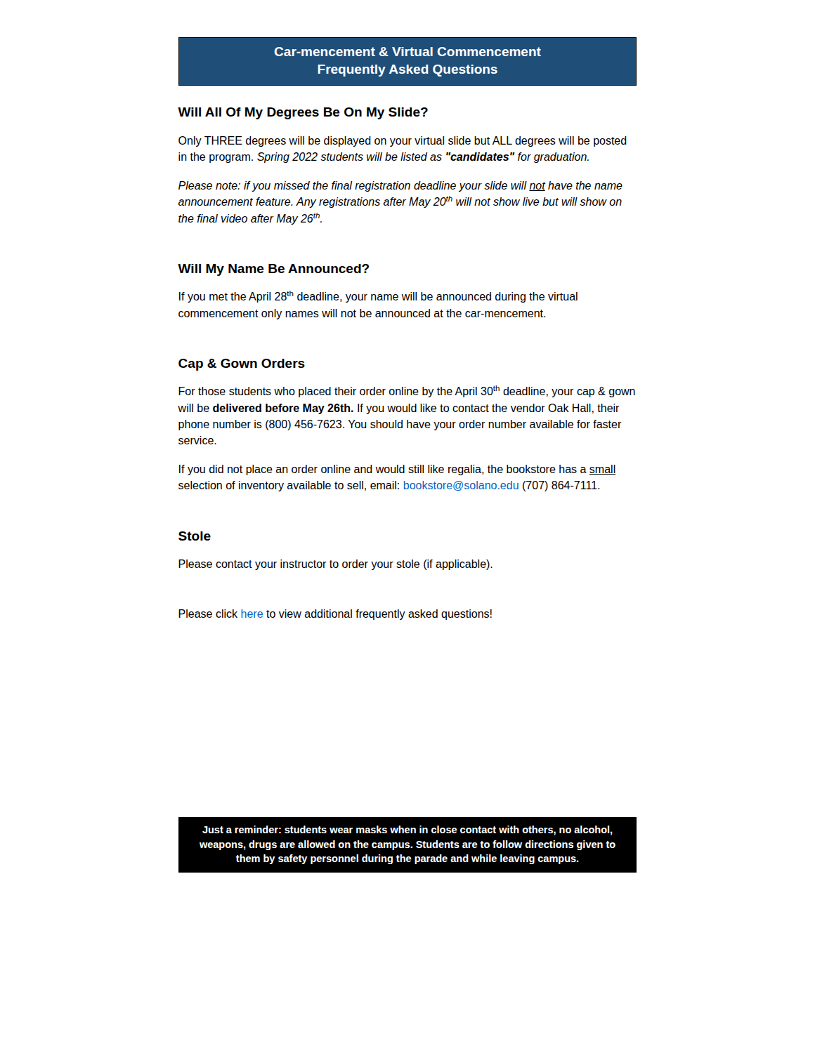Car-mencement & Virtual Commencement
Frequently Asked Questions
Will All Of My Degrees Be On My Slide?
Only THREE degrees will be displayed on your virtual slide but ALL degrees will be posted in the program. Spring 2022 students will be listed as "candidates" for graduation.
Please note: if you missed the final registration deadline your slide will not have the name announcement feature. Any registrations after May 20th will not show live but will show on the final video after May 26th.
Will My Name Be Announced?
If you met the April 28th deadline, your name will be announced during the virtual commencement only names will not be announced at the car-mencement.
Cap & Gown Orders
For those students who placed their order online by the April 30th deadline, your cap & gown will be delivered before May 26th. If you would like to contact the vendor Oak Hall, their phone number is (800) 456-7623. You should have your order number available for faster service.
If you did not place an order online and would still like regalia, the bookstore has a small selection of inventory available to sell, email: bookstore@solano.edu (707) 864-7111.
Stole
Please contact your instructor to order your stole (if applicable).
Please click here to view additional frequently asked questions!
Just a reminder: students wear masks when in close contact with others, no alcohol, weapons, drugs are allowed on the campus. Students are to follow directions given to them by safety personnel during the parade and while leaving campus.